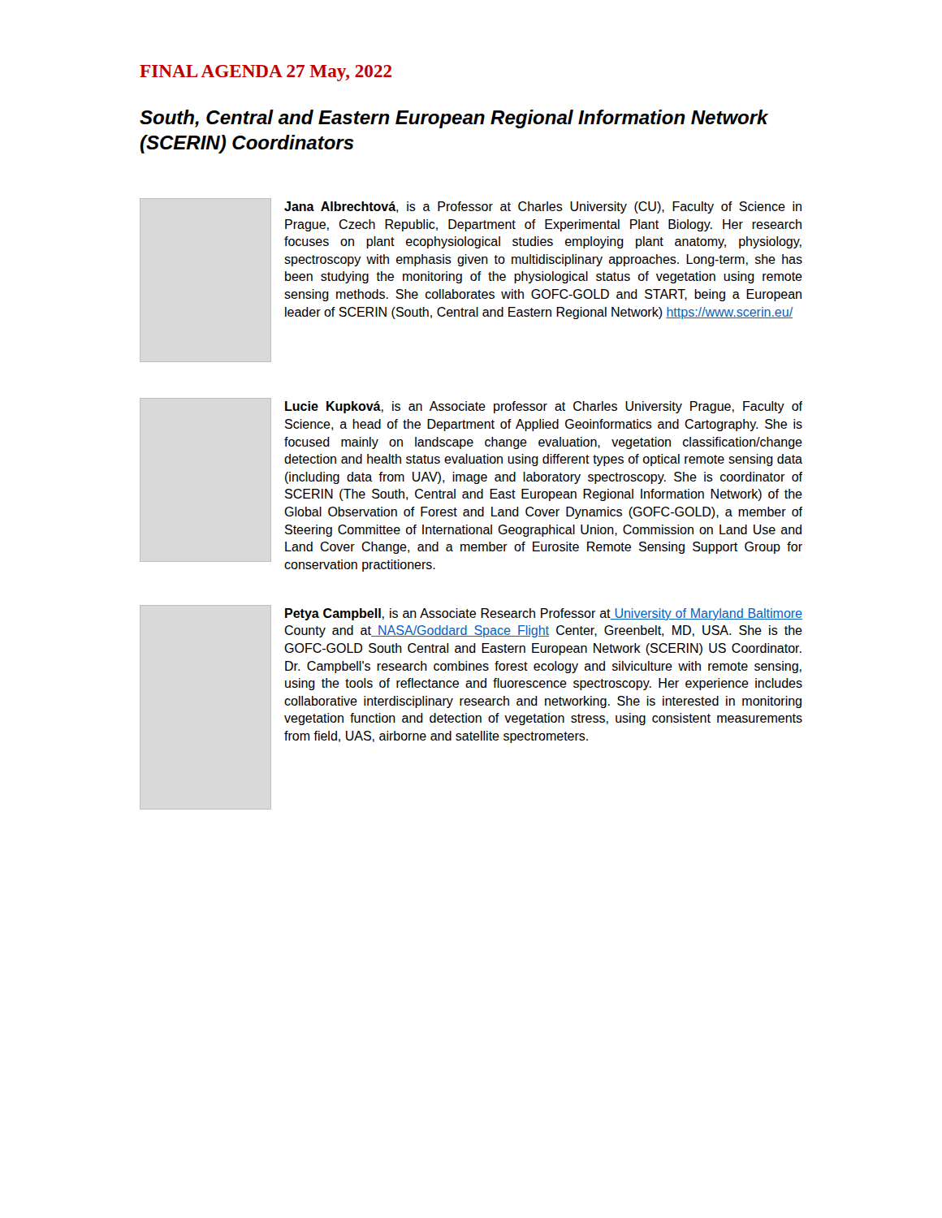FINAL AGENDA 27 May, 2022
South, Central and Eastern European Regional Information Network (SCERIN) Coordinators
Jana Albrechtová, is a Professor at Charles University (CU), Faculty of Science in Prague, Czech Republic, Department of Experimental Plant Biology. Her research focuses on plant ecophysiological studies employing plant anatomy, physiology, spectroscopy with emphasis given to multidisciplinary approaches. Long-term, she has been studying the monitoring of the physiological status of vegetation using remote sensing methods. She collaborates with GOFC-GOLD and START, being a European leader of SCERIN (South, Central and Eastern Regional Network) https://www.scerin.eu/
Lucie Kupková, is an Associate professor at Charles University Prague, Faculty of Science, a head of the Department of Applied Geoinformatics and Cartography. She is focused mainly on landscape change evaluation, vegetation classification/change detection and health status evaluation using different types of optical remote sensing data (including data from UAV), image and laboratory spectroscopy. She is coordinator of SCERIN (The South, Central and East European Regional Information Network) of the Global Observation of Forest and Land Cover Dynamics (GOFC-GOLD), a member of Steering Committee of International Geographical Union, Commission on Land Use and Land Cover Change, and a member of Eurosite Remote Sensing Support Group for conservation practitioners.
Petya Campbell, is an Associate Research Professor at University of Maryland Baltimore County and at NASA/Goddard Space Flight Center, Greenbelt, MD, USA. She is the GOFC-GOLD South Central and Eastern European Network (SCERIN) US Coordinator. Dr. Campbell's research combines forest ecology and silviculture with remote sensing, using the tools of reflectance and fluorescence spectroscopy. Her experience includes collaborative interdisciplinary research and networking. She is interested in monitoring vegetation function and detection of vegetation stress, using consistent measurements from field, UAS, airborne and satellite spectrometers.